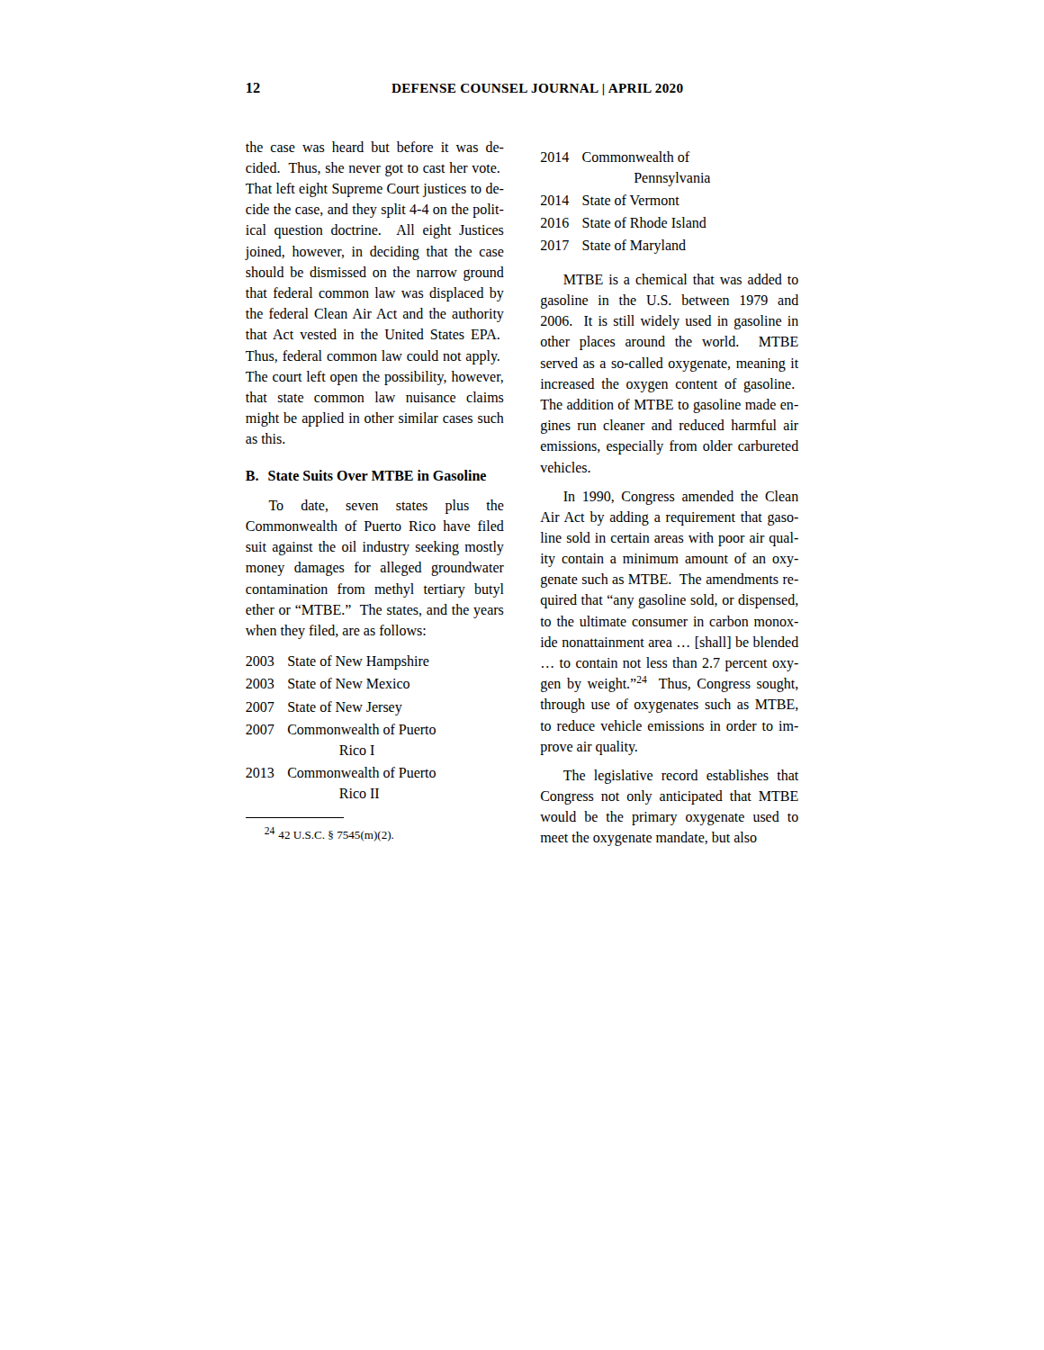12 Defense Counsel Journal | April 2020
the case was heard but before it was decided. Thus, she never got to cast her vote. That left eight Supreme Court justices to decide the case, and they split 4-4 on the political question doctrine. All eight Justices joined, however, in deciding that the case should be dismissed on the narrow ground that federal common law was displaced by the federal Clean Air Act and the authority that Act vested in the United States EPA. Thus, federal common law could not apply. The court left open the possibility, however, that state common law nuisance claims might be applied in other similar cases such as this.
B. State Suits Over MTBE in Gasoline
To date, seven states plus the Commonwealth of Puerto Rico have filed suit against the oil industry seeking mostly money damages for alleged groundwater contami­nation from methyl tertiary butyl ether or “MTBE.” The states, and the years when they filed, are as follows:
2003 State of New Hampshire
2003 State of New Mexico
2007 State of New Jersey
2007 Commonwealth of PuertoRico I
2013 Commonwealth of PuertoRico II
2442 U.S.C. § 7545(m)(2).
2014 Commonwealth ofPennsylvania
2014 State of Vermont
2016 State of Rhode Island
2017 State of Maryland
MTBE is a chemical that was added to gasoline in the U.S. between 1979 and 2006. It is still widely used in gasoline in other places around the world. MTBE served as a so-called oxygenate, meaning it increased the oxygen content of gasoline. The addition of MTBE to gasoline made engines run cleaner and reduced harmful air emissions, especially from older carbureted vehicles.
In 1990, Congress amended the Clean Air Act by adding a requirement that gasoline sold in certain areas with poor air quality contain a minimum amount of an oxygenate such as MTBE. The amendments required that “any gasoline sold, or dispensed, to the ultimate consumer in carbon monoxide nonattainment area … [shall] be blended … to contain not less than 2.7 percent oxygen by weight.”24 Thus, Congress sought, through use of oxygenates such as MTBE, to reduce vehicle emissions in order to improve air quality.
The legislative record establishes that Congress not only anticipated that MTBE would be the primary oxygenate used to meet the oxygenate mandate, but also